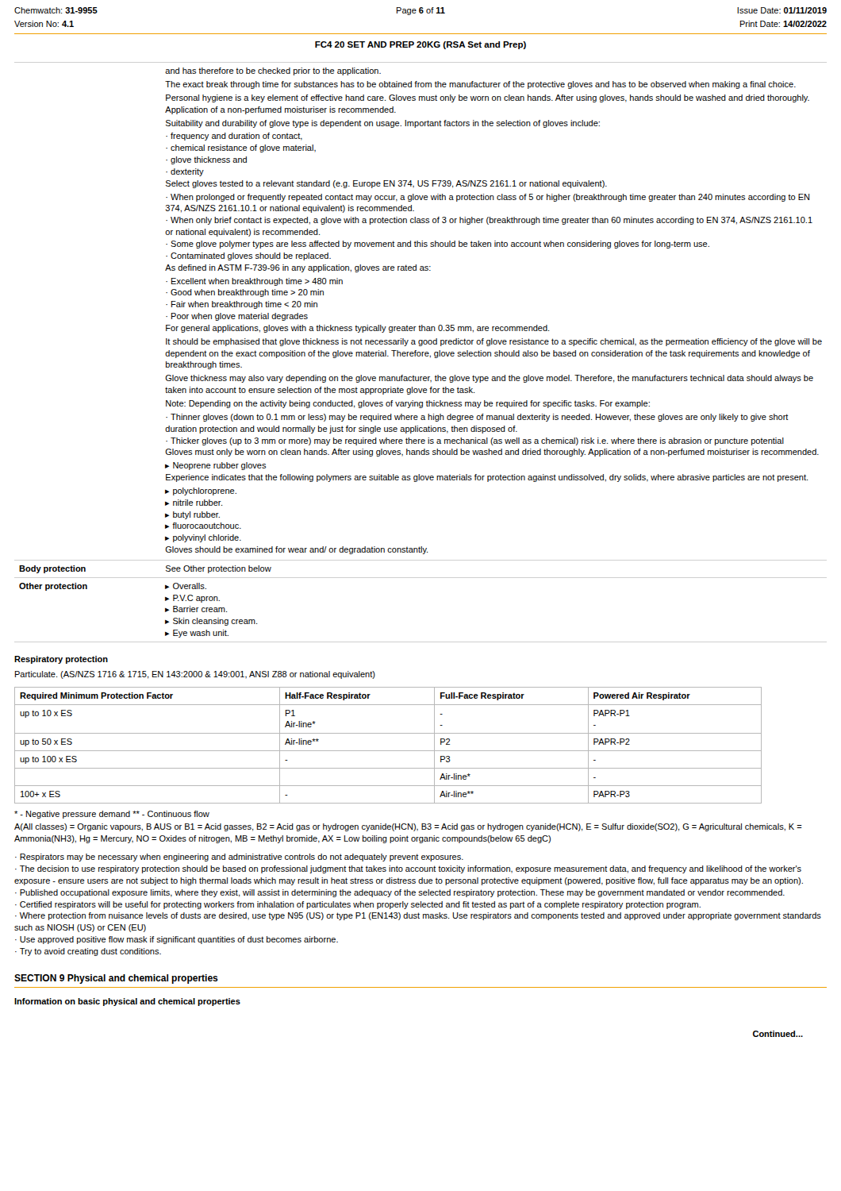Chemwatch: 31-9955
Version No: 4.1
Page 6 of 11
Issue Date: 01/11/2019
Print Date: 14/02/2022
FC4 20 SET AND PREP 20KG (RSA Set and Prep)
| | and has therefore to be checked prior to the application. The exact break through time for substances has to be obtained from the manufacturer of the protective gloves and has to be observed when making a final choice. Personal hygiene is a key element of effective hand care. Gloves must only be worn on clean hands. After using gloves, hands should be washed and dried thoroughly. Application of a non-perfumed moisturiser is recommended. Suitability and durability of glove type is dependent on usage. Important factors in the selection of gloves include: frequency and duration of contact, chemical resistance of glove material, glove thickness and dexterity Select gloves tested to a relevant standard (e.g. Europe EN 374, US F739, AS/NZS 2161.1 or national equivalent). When prolonged or frequently repeated contact may occur, a glove with a protection class of 5 or higher (breakthrough time greater than 240 minutes according to EN 374, AS/NZS 2161.10.1 or national equivalent) is recommended. When only brief contact is expected, a glove with a protection class of 3 or higher (breakthrough time greater than 60 minutes according to EN 374, AS/NZS 2161.10.1 or national equivalent) is recommended. Some glove polymer types are less affected by movement and this should be taken into account when considering gloves for long-term use. Contaminated gloves should be replaced. As defined in ASTM F-739-96 in any application, gloves are rated as: Excellent when breakthrough time > 480 min Good when breakthrough time > 20 min Fair when breakthrough time < 20 min Poor when glove material degrades For general applications, gloves with a thickness typically greater than 0.35 mm, are recommended. It should be emphasised that glove thickness is not necessarily a good predictor of glove resistance to a specific chemical, as the permeation efficiency of the glove will be dependent on the exact composition of the glove material. Therefore, glove selection should also be based on consideration of the task requirements and knowledge of breakthrough times. Glove thickness may also vary depending on the glove manufacturer, the glove type and the glove model. Therefore, the manufacturers technical data should always be taken into account to ensure selection of the most appropriate glove for the task. Note: Depending on the activity being conducted, gloves of varying thickness may be required for specific tasks. For example: Thinner gloves (down to 0.1 mm or less) may be required where a high degree of manual dexterity is needed. However, these gloves are only likely to give short duration protection and would normally be just for single use applications, then disposed of. Thicker gloves (up to 3 mm or more) may be required where there is a mechanical (as well as a chemical) risk i.e. where there is abrasion or puncture potential Gloves must only be worn on clean hands. After using gloves, hands should be washed and dried thoroughly. Application of a non-perfumed moisturiser is recommended. Neoprene rubber gloves Experience indicates that the following polymers are suitable as glove materials for protection against undissolved, dry solids, where abrasive particles are not present. polychloroprene. nitrile rubber. butyl rubber. fluorocaoutchouc. polyvinyl chloride. Gloves should be examined for wear and/ or degradation constantly. |
| Body protection | See Other protection below |
| Other protection | Overalls. P.V.C apron. Barrier cream. Skin cleansing cream. Eye wash unit. |
Respiratory protection
Particulate. (AS/NZS 1716 & 1715, EN 143:2000 & 149:001, ANSI Z88 or national equivalent)
| Required Minimum Protection Factor | Half-Face Respirator | Full-Face Respirator | Powered Air Respirator |
| --- | --- | --- | --- |
| up to 10 x ES | P1 Air-line* | - - | PAPR-P1 - |
| up to 50 x ES | Air-line** | P2 | PAPR-P2 |
| up to 100 x ES | - | P3 | - |
| | | Air-line* | - |
| 100+ x ES | - | Air-line** | PAPR-P3 |
* - Negative pressure demand ** - Continuous flow
A(All classes) = Organic vapours, B AUS or B1 = Acid gasses, B2 = Acid gas or hydrogen cyanide(HCN), B3 = Acid gas or hydrogen cyanide(HCN), E = Sulfur dioxide(SO2), G = Agricultural chemicals, K = Ammonia(NH3), Hg = Mercury, NO = Oxides of nitrogen, MB = Methyl bromide, AX = Low boiling point organic compounds(below 65 degC)
Respirators may be necessary when engineering and administrative controls do not adequately prevent exposures.
The decision to use respiratory protection should be based on professional judgment that takes into account toxicity information, exposure measurement data, and frequency and likelihood of the worker's exposure - ensure users are not subject to high thermal loads which may result in heat stress or distress due to personal protective equipment (powered, positive flow, full face apparatus may be an option).
Published occupational exposure limits, where they exist, will assist in determining the adequacy of the selected respiratory protection. These may be government mandated or vendor recommended.
Certified respirators will be useful for protecting workers from inhalation of particulates when properly selected and fit tested as part of a complete respiratory protection program.
Where protection from nuisance levels of dusts are desired, use type N95 (US) or type P1 (EN143) dust masks. Use respirators and components tested and approved under appropriate government standards such as NIOSH (US) or CEN (EU)
Use approved positive flow mask if significant quantities of dust becomes airborne.
Try to avoid creating dust conditions.
SECTION 9 Physical and chemical properties
Information on basic physical and chemical properties
Continued...